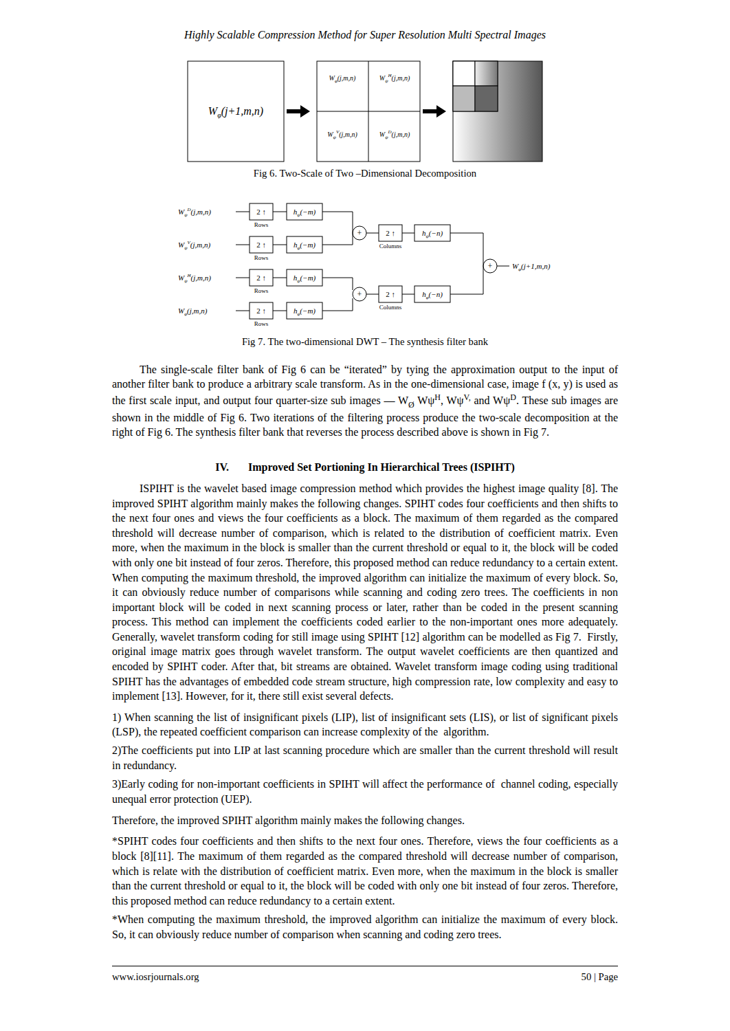Highly Scalable Compression Method for Super Resolution Multi Spectral Images
Wφ(j+1,m,n) Wφ(j,m,n) WψH(j,m,n) WψV(j,m,n) WψD(j,m,n)
Fig 6. Two-Scale of Two –Dimensional Decomposition
WψD(j,m,n) 2 ↑ Rows hψ(−m) WψV(j,m,n) 2 ↑ Rows hφ(−m) + 2 ↑ Columns hψ(−n) WψH(j,m,n) 2 ↑ Rows hψ(−m) Wφ(j,m,n) 2 ↑ Rows hφ(−m) + 2 ↑ Columns hφ(−n) + Wφ(j+1,m,n)
Fig 7. The two-dimensional DWT – The synthesis filter bank
The single-scale filter bank of Fig 6 can be “iterated” by tying the approximation output to the input of another filter bank to produce a arbitrary scale transform. As in the one-dimensional case, image f (x, y) is used as the first scale input, and output four quarter-size sub images — WØ WψH, WψV, and WψD. These sub images are shown in the middle of Fig 6. Two iterations of the filtering process produce the two-scale decomposition at the right of Fig 6. The synthesis filter bank that reverses the process described above is shown in Fig 7.
IV. Improved Set Portioning In Hierarchical Trees (ISPIHT)
ISPIHT is the wavelet based image compression method which provides the highest image quality [8]. The improved SPIHT algorithm mainly makes the following changes. SPIHT codes four coefficients and then shifts to the next four ones and views the four coefficients as a block. The maximum of them regarded as the compared threshold will decrease number of comparison, which is related to the distribution of coefficient matrix. Even more, when the maximum in the block is smaller than the current threshold or equal to it, the block will be coded with only one bit instead of four zeros. Therefore, this proposed method can reduce redundancy to a certain extent. When computing the maximum threshold, the improved algorithm can initialize the maximum of every block. So, it can obviously reduce number of comparisons while scanning and coding zero trees. The coefficients in non important block will be coded in next scanning process or later, rather than be coded in the present scanning process. This method can implement the coefficients coded earlier to the non-important ones more adequately. Generally, wavelet transform coding for still image using SPIHT [12] algorithm can be modelled as Fig 7. Firstly, original image matrix goes through wavelet transform. The output wavelet coefficients are then quantized and encoded by SPIHT coder. After that, bit streams are obtained. Wavelet transform image coding using traditional SPIHT has the advantages of embedded code stream structure, high compression rate, low complexity and easy to implement [13]. However, for it, there still exist several defects.
1) When scanning the list of insignificant pixels (LIP), list of insignificant sets (LIS), or list of significant pixels (LSP), the repeated coefficient comparison can increase complexity of the algorithm.
2)The coefficients put into LIP at last scanning procedure which are smaller than the current threshold will result in redundancy.
3)Early coding for non-important coefficients in SPIHT will affect the performance of channel coding, especially unequal error protection (UEP).
Therefore, the improved SPIHT algorithm mainly makes the following changes.
*SPIHT codes four coefficients and then shifts to the next four ones. Therefore, views the four coefficients as a block [8][11]. The maximum of them regarded as the compared threshold will decrease number of comparison, which is relate with the distribution of coefficient matrix. Even more, when the maximum in the block is smaller than the current threshold or equal to it, the block will be coded with only one bit instead of four zeros. Therefore, this proposed method can reduce redundancy to a certain extent.
*When computing the maximum threshold, the improved algorithm can initialize the maximum of every block. So, it can obviously reduce number of comparison when scanning and coding zero trees.
www.iosrjournals.org 50 | Page